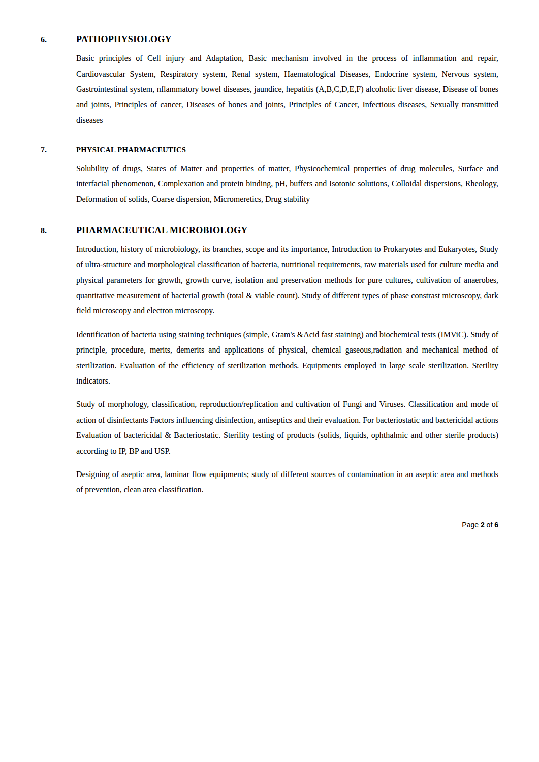6. PATHOPHYSIOLOGY
Basic principles of Cell injury and Adaptation, Basic mechanism involved in the process of inflammation and repair, Cardiovascular System, Respiratory system, Renal system, Haematological Diseases, Endocrine system, Nervous system, Gastrointestinal system, nflammatory bowel diseases, jaundice, hepatitis (A,B,C,D,E,F) alcoholic liver disease, Disease of bones and joints, Principles of cancer, Diseases of bones and joints, Principles of Cancer, Infectious diseases, Sexually transmitted diseases
7. PHYSICAL PHARMACEUTICS
Solubility of drugs, States of Matter and properties of matter, Physicochemical properties of drug molecules, Surface and interfacial phenomenon, Complexation and protein binding, pH, buffers and Isotonic solutions, Colloidal dispersions, Rheology, Deformation of solids, Coarse dispersion, Micromeretics, Drug stability
8. PHARMACEUTICAL MICROBIOLOGY
Introduction, history of microbiology, its branches, scope and its importance, Introduction to Prokaryotes and Eukaryotes, Study of ultra-structure and morphological classification of bacteria, nutritional requirements, raw materials used for culture media and physical parameters for growth, growth curve, isolation and preservation methods for pure cultures, cultivation of anaerobes, quantitative measurement of bacterial growth (total & viable count). Study of different types of phase constrast microscopy, dark field microscopy and electron microscopy.
Identification of bacteria using staining techniques (simple, Gram's &Acid fast staining) and biochemical tests (IMViC). Study of principle, procedure, merits, demerits and applications of physical, chemical gaseous,radiation and mechanical method of sterilization. Evaluation of the efficiency of sterilization methods. Equipments employed in large scale sterilization. Sterility indicators.
Study of morphology, classification, reproduction/replication and cultivation of Fungi and Viruses. Classification and mode of action of disinfectants Factors influencing disinfection, antiseptics and their evaluation. For bacteriostatic and bactericidal actions Evaluation of bactericidal & Bacteriostatic. Sterility testing of products (solids, liquids, ophthalmic and other sterile products) according to IP, BP and USP.
Designing of aseptic area, laminar flow equipments; study of different sources of contamination in an aseptic area and methods of prevention, clean area classification.
Page 2 of 6